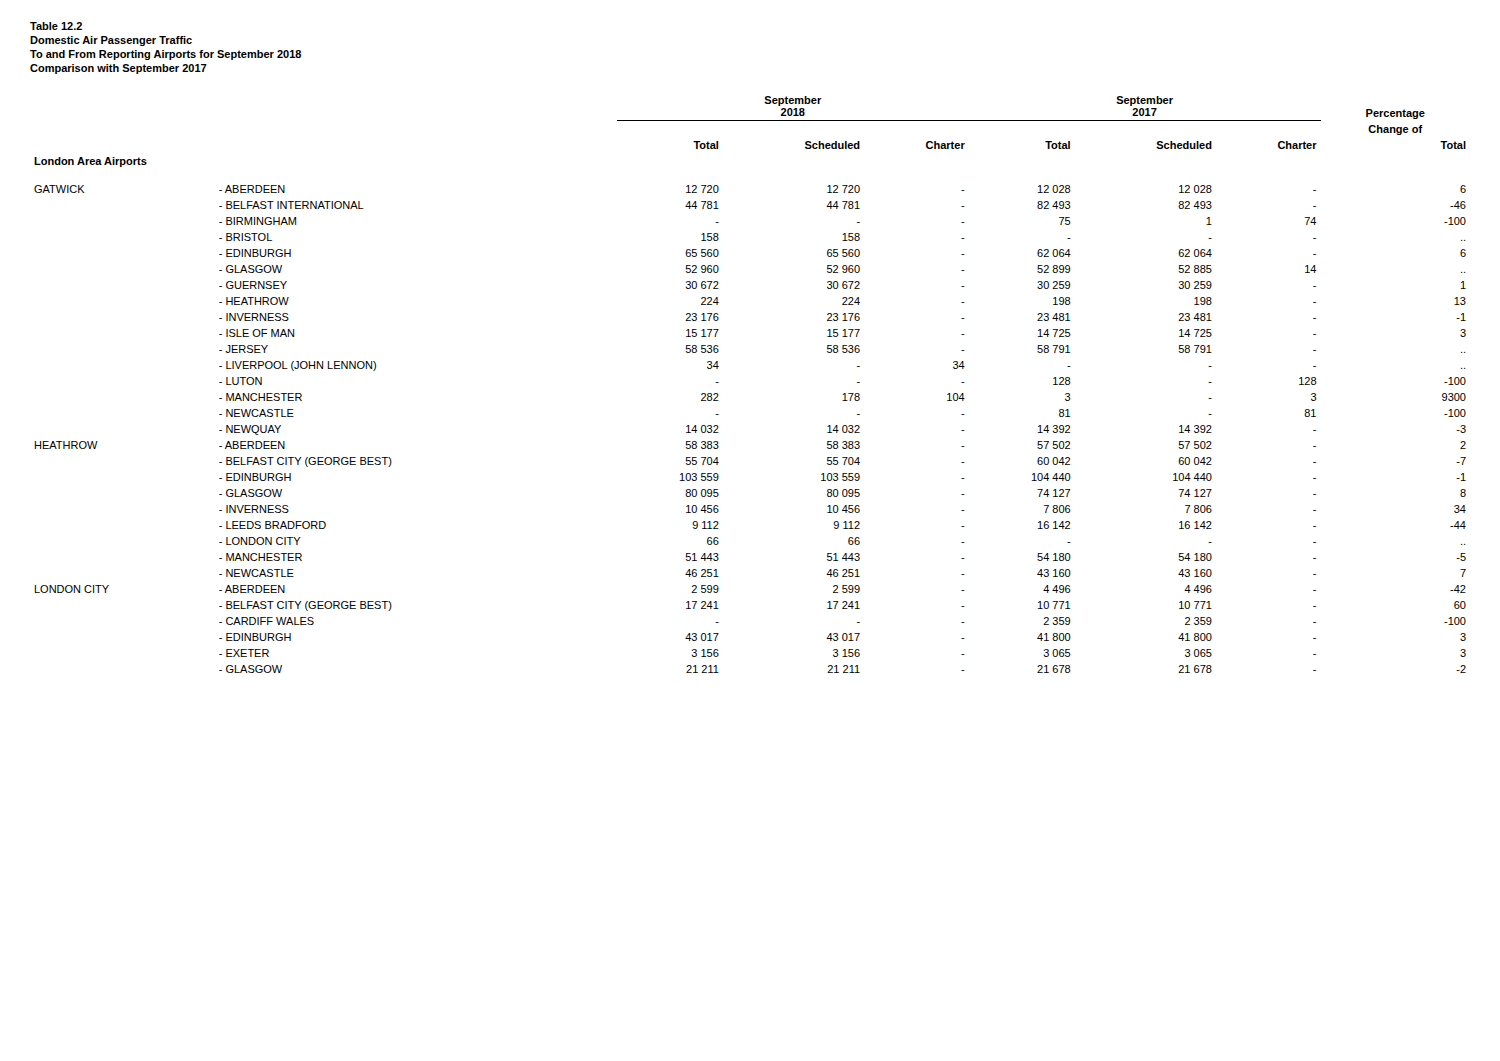Table 12.2
Domestic Air Passenger Traffic
To and From Reporting Airports for September 2018
Comparison with September 2017
| | | September 2018 | September 2017 | Percentage |
| --- | --- | --- | --- | --- |
| | | | | Change of |
| | | Total | Scheduled | Charter | Total | Scheduled | Charter | Total |
| London Area Airports |
| GATWICK | - ABERDEEN | 12 720 | 12 720 | - | 12 028 | 12 028 | - | 6 |
| | - BELFAST INTERNATIONAL | 44 781 | 44 781 | - | 82 493 | 82 493 | - | -46 |
| | - BIRMINGHAM | - | - | - | 75 | 1 | 74 | -100 |
| | - BRISTOL | 158 | 158 | - | - | - | - | .. |
| | - EDINBURGH | 65 560 | 65 560 | - | 62 064 | 62 064 | - | 6 |
| | - GLASGOW | 52 960 | 52 960 | - | 52 899 | 52 885 | 14 | .. |
| | - GUERNSEY | 30 672 | 30 672 | - | 30 259 | 30 259 | - | 1 |
| | - HEATHROW | 224 | 224 | - | 198 | 198 | - | 13 |
| | - INVERNESS | 23 176 | 23 176 | - | 23 481 | 23 481 | - | -1 |
| | - ISLE OF MAN | 15 177 | 15 177 | - | 14 725 | 14 725 | - | 3 |
| | - JERSEY | 58 536 | 58 536 | - | 58 791 | 58 791 | - | .. |
| | - LIVERPOOL (JOHN LENNON) | 34 | - | 34 | - | - | - | .. |
| | - LUTON | - | - | - | 128 | - | 128 | -100 |
| | - MANCHESTER | 282 | 178 | 104 | 3 | - | 3 | 9300 |
| | - NEWCASTLE | - | - | - | 81 | - | 81 | -100 |
| | - NEWQUAY | 14 032 | 14 032 | - | 14 392 | 14 392 | - | -3 |
| HEATHROW | - ABERDEEN | 58 383 | 58 383 | - | 57 502 | 57 502 | - | 2 |
| | - BELFAST CITY (GEORGE BEST) | 55 704 | 55 704 | - | 60 042 | 60 042 | - | -7 |
| | - EDINBURGH | 103 559 | 103 559 | - | 104 440 | 104 440 | - | -1 |
| | - GLASGOW | 80 095 | 80 095 | - | 74 127 | 74 127 | - | 8 |
| | - INVERNESS | 10 456 | 10 456 | - | 7 806 | 7 806 | - | 34 |
| | - LEEDS BRADFORD | 9 112 | 9 112 | - | 16 142 | 16 142 | - | -44 |
| | - LONDON CITY | 66 | 66 | - | - | - | - | .. |
| | - MANCHESTER | 51 443 | 51 443 | - | 54 180 | 54 180 | - | -5 |
| | - NEWCASTLE | 46 251 | 46 251 | - | 43 160 | 43 160 | - | 7 |
| LONDON CITY | - ABERDEEN | 2 599 | 2 599 | - | 4 496 | 4 496 | - | -42 |
| | - BELFAST CITY (GEORGE BEST) | 17 241 | 17 241 | - | 10 771 | 10 771 | - | 60 |
| | - CARDIFF WALES | - | - | - | 2 359 | 2 359 | - | -100 |
| | - EDINBURGH | 43 017 | 43 017 | - | 41 800 | 41 800 | - | 3 |
| | - EXETER | 3 156 | 3 156 | - | 3 065 | 3 065 | - | 3 |
| | - GLASGOW | 21 211 | 21 211 | - | 21 678 | 21 678 | - | -2 |